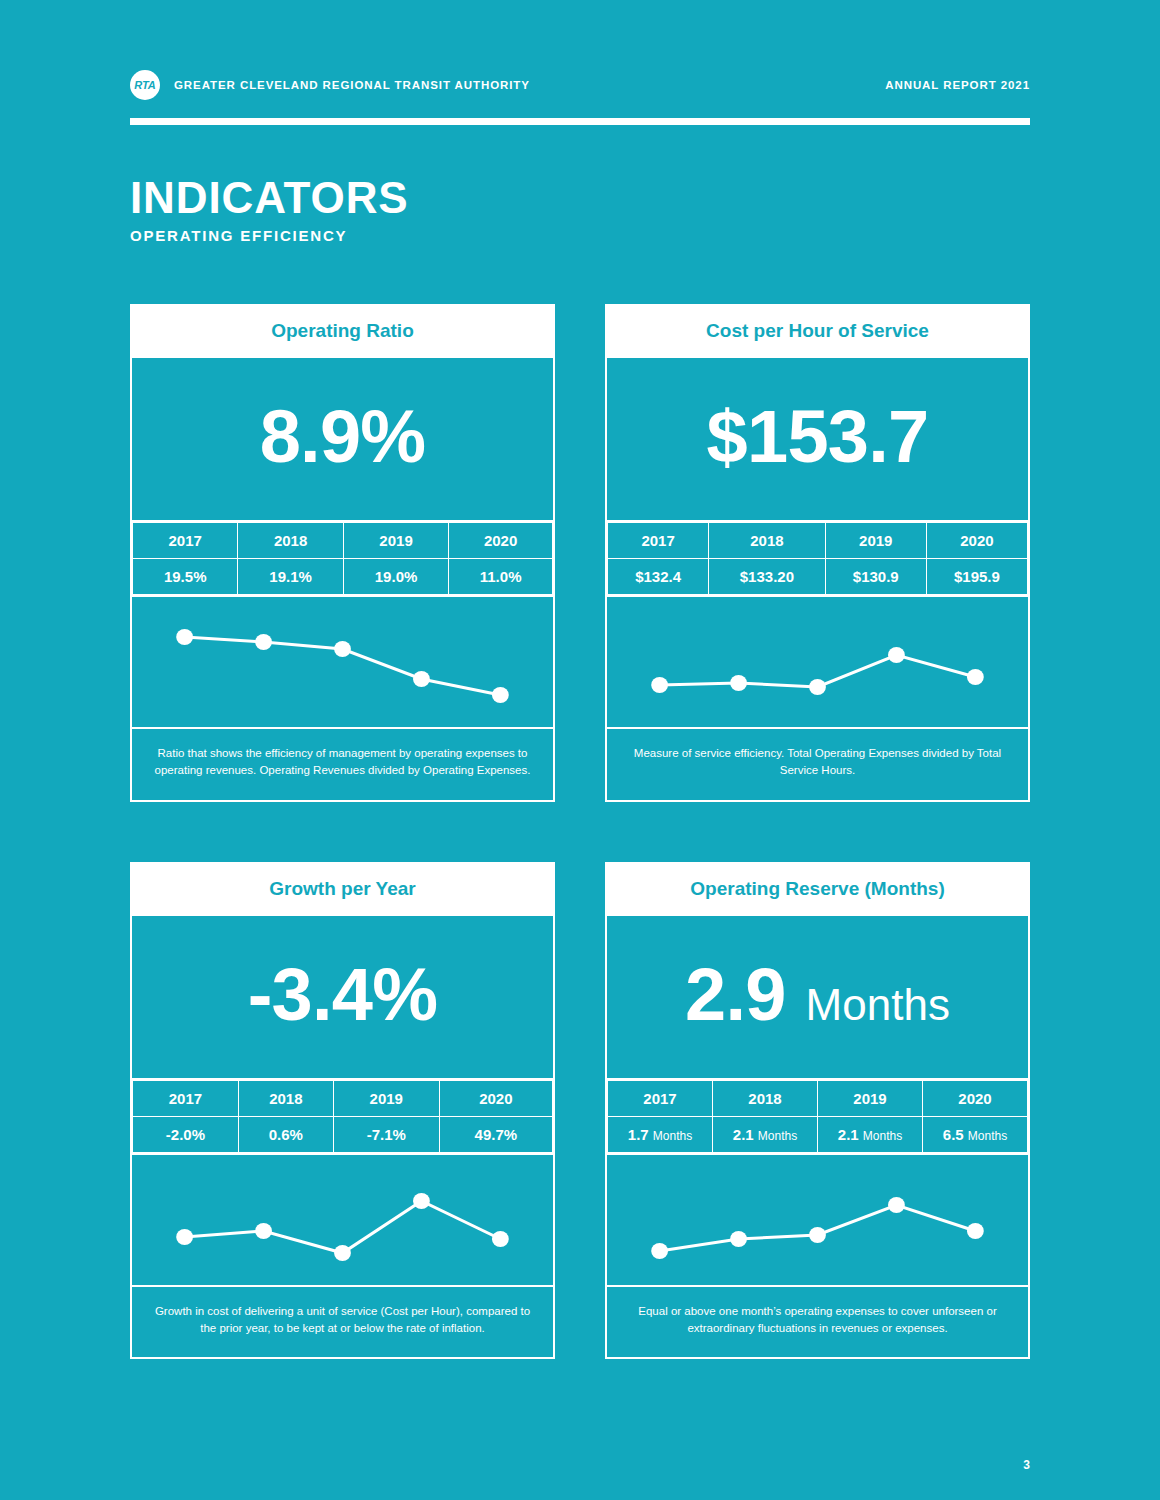RTA
GREATER CLEVELAND REGIONAL TRANSIT AUTHORITY
ANNUAL REPORT 2021
INDICATORS
OPERATING EFFICIENCY
Operating Ratio
8.9%
| 2017 | 2018 | 2019 | 2020 |
| 19.5% | 19.1% | 19.0% | 11.0% |
Ratio that shows the efficiency of management by operating expenses to operating revenues. Operating Revenues divided by Operating Expenses.
Cost per Hour of Service
$153.7
| 2017 | 2018 | 2019 | 2020 |
| $132.4 | $133.20 | $130.9 | $195.9 |
Measure of service efficiency. Total Operating Expenses divided by Total Service Hours.
Growth per Year
-3.4%
| 2017 | 2018 | 2019 | 2020 |
| -2.0% | 0.6% | -7.1% | 49.7% |
Growth in cost of delivering a unit of service (Cost per Hour), compared to the prior year, to be kept at or below the rate of inflation.
Operating Reserve (Months)
2.9 Months
| 2017 | 2018 | 2019 | 2020 |
| 1.7 Months | 2.1 Months | 2.1 Months | 6.5 Months |
Equal or above one month’s operating expenses to cover unforseen or extraordinary fluctuations in revenues or expenses.
3